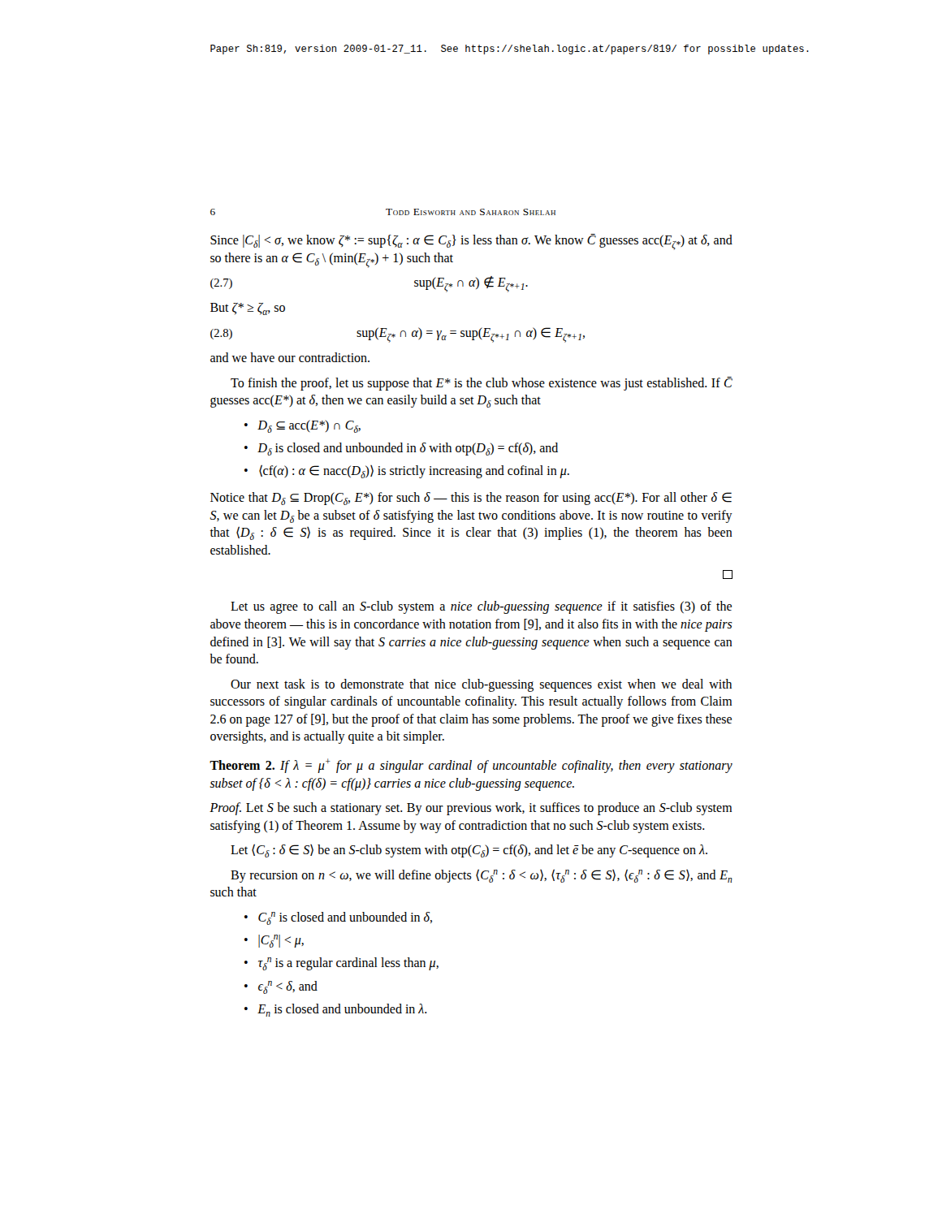Paper Sh:819, version 2009-01-27_11. See https://shelah.logic.at/papers/819/ for possible updates.
6
Todd Eisworth and Saharon Shelah
Since |Cδ| < σ, we know ζ* := sup{ζα : α ∈ Cδ} is less than σ. We know C̄ guesses acc(Eζ*) at δ, and so there is an α ∈ Cδ \ (min(Eζ*) + 1) such that
(2.7)
sup(Eζ* ∩ α) ∉ Eζ*+1.
But ζ* ≥ ζα, so
(2.8)
sup(Eζ* ∩ α) = γα = sup(Eζ*+1 ∩ α) ∈ Eζ*+1,
and we have our contradiction.
To finish the proof, let us suppose that E* is the club whose existence was just established. If C̄ guesses acc(E*) at δ, then we can easily build a set Dδ such that
Dδ ⊆ acc(E*) ∩ Cδ,
Dδ is closed and unbounded in δ with otp(Dδ) = cf(δ), and
⟨cf(α) : α ∈ nacc(Dδ)⟩ is strictly increasing and cofinal in μ.
Notice that Dδ ⊆ Drop(Cδ, E*) for such δ — this is the reason for using acc(E*). For all other δ ∈ S, we can let Dδ be a subset of δ satisfying the last two conditions above. It is now routine to verify that ⟨Dδ : δ ∈ S⟩ is as required. Since it is clear that (3) implies (1), the theorem has been established.
Let us agree to call an S-club system a nice club-guessing sequence if it satisfies (3) of the above theorem — this is in concordance with notation from [9], and it also fits in with the nice pairs defined in [3]. We will say that S carries a nice club-guessing sequence when such a sequence can be found.
Our next task is to demonstrate that nice club-guessing sequences exist when we deal with successors of singular cardinals of uncountable cofinality. This result actually follows from Claim 2.6 on page 127 of [9], but the proof of that claim has some problems. The proof we give fixes these oversights, and is actually quite a bit simpler.
Theorem 2. If λ = μ+ for μ a singular cardinal of uncountable cofinality, then every stationary subset of {δ < λ : cf(δ) = cf(μ)} carries a nice club-guessing sequence.
Proof. Let S be such a stationary set. By our previous work, it suffices to produce an S-club system satisfying (1) of Theorem 1. Assume by way of contradiction that no such S-club system exists.
Let ⟨Cδ : δ ∈ S⟩ be an S-club system with otp(Cδ) = cf(δ), and let ē be any C-sequence on λ.
By recursion on n < ω, we will define objects ⟨Cδn : δ < ω⟩, ⟨τδn : δ ∈ S⟩, ⟨ϵδn : δ ∈ S⟩, and En such that
Cδn is closed and unbounded in δ,
|Cδn| < μ,
τδn is a regular cardinal less than μ,
ϵδn < δ, and
En is closed and unbounded in λ.